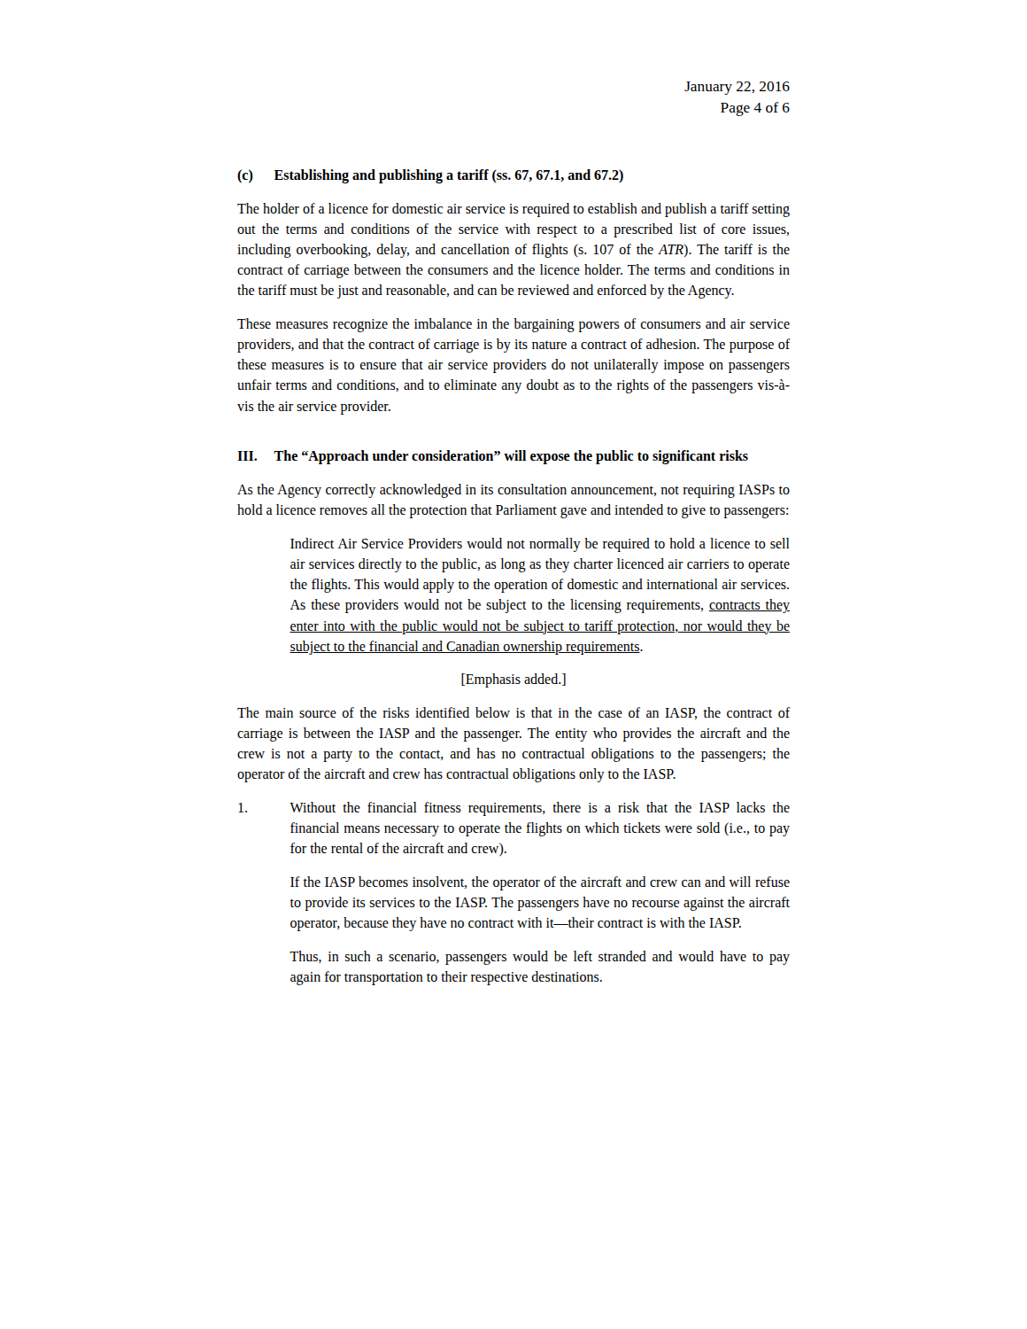January 22, 2016
Page 4 of 6
(c) Establishing and publishing a tariff (ss. 67, 67.1, and 67.2)
The holder of a licence for domestic air service is required to establish and publish a tariff setting out the terms and conditions of the service with respect to a prescribed list of core issues, including overbooking, delay, and cancellation of flights (s. 107 of the ATR). The tariff is the contract of carriage between the consumers and the licence holder. The terms and conditions in the tariff must be just and reasonable, and can be reviewed and enforced by the Agency.
These measures recognize the imbalance in the bargaining powers of consumers and air service providers, and that the contract of carriage is by its nature a contract of adhesion. The purpose of these measures is to ensure that air service providers do not unilaterally impose on passengers unfair terms and conditions, and to eliminate any doubt as to the rights of the passengers vis-à-vis the air service provider.
III. The “Approach under consideration” will expose the public to significant risks
As the Agency correctly acknowledged in its consultation announcement, not requiring IASPs to hold a licence removes all the protection that Parliament gave and intended to give to passengers:
Indirect Air Service Providers would not normally be required to hold a licence to sell air services directly to the public, as long as they charter licenced air carriers to operate the flights. This would apply to the operation of domestic and international air services. As these providers would not be subject to the licensing requirements, contracts they enter into with the public would not be subject to tariff protection, nor would they be subject to the financial and Canadian ownership requirements.
[Emphasis added.]
The main source of the risks identified below is that in the case of an IASP, the contract of carriage is between the IASP and the passenger. The entity who provides the aircraft and the crew is not a party to the contact, and has no contractual obligations to the passengers; the operator of the aircraft and crew has contractual obligations only to the IASP.
1.
Without the financial fitness requirements, there is a risk that the IASP lacks the financial means necessary to operate the flights on which tickets were sold (i.e., to pay for the rental of the aircraft and crew).
If the IASP becomes insolvent, the operator of the aircraft and crew can and will refuse to provide its services to the IASP. The passengers have no recourse against the aircraft operator, because they have no contract with it—their contract is with the IASP.
Thus, in such a scenario, passengers would be left stranded and would have to pay again for transportation to their respective destinations.